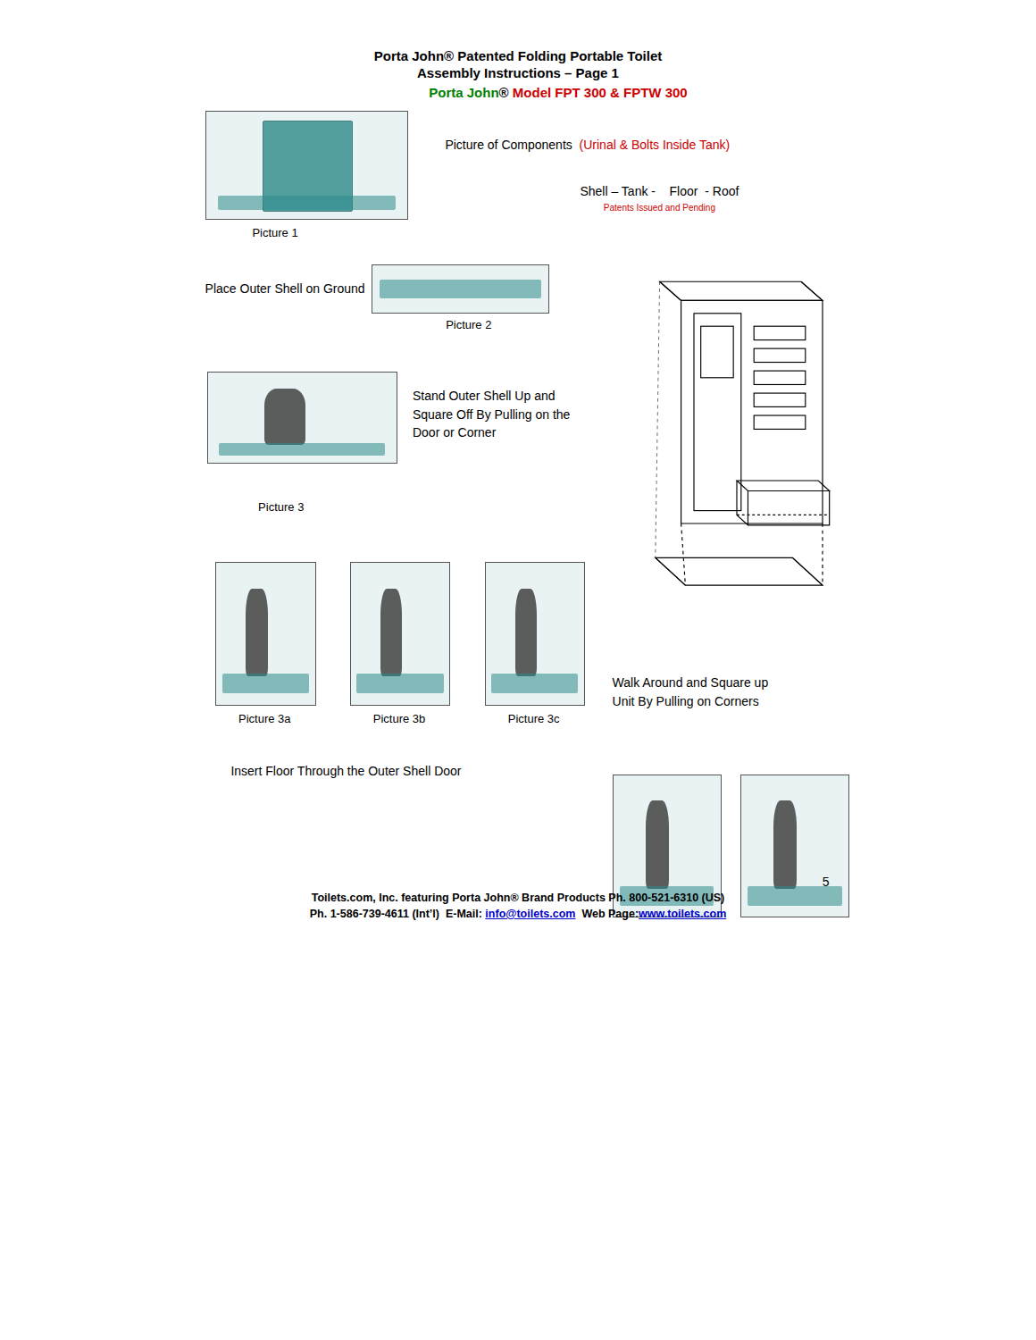Porta John® Patented Folding Portable Toilet Assembly Instructions – Page 1
Porta John® Model FPT 300 & FPTW 300
Picture 1
Picture of Components (Urinal & Bolts Inside Tank)
Shell – Tank - Floor - Roof
Patents Issued and Pending
Place Outer Shell on Ground
Picture 2
Stand Outer Shell Up and
Square Off By Pulling on the
Door or Corner
Picture 3
Picture 3a
Picture 3b
Picture 3c
Insert Floor Through the Outer Shell Door
Walk Around and Square up
Unit By Pulling on Corners
5
Toilets.com, Inc. featuring Porta John® Brand Products Ph. 800-521-6310 (US)
Ph. 1-586-739-4611 (Int’l) E-Mail: info@toilets.com Web Page:www.toilets.com